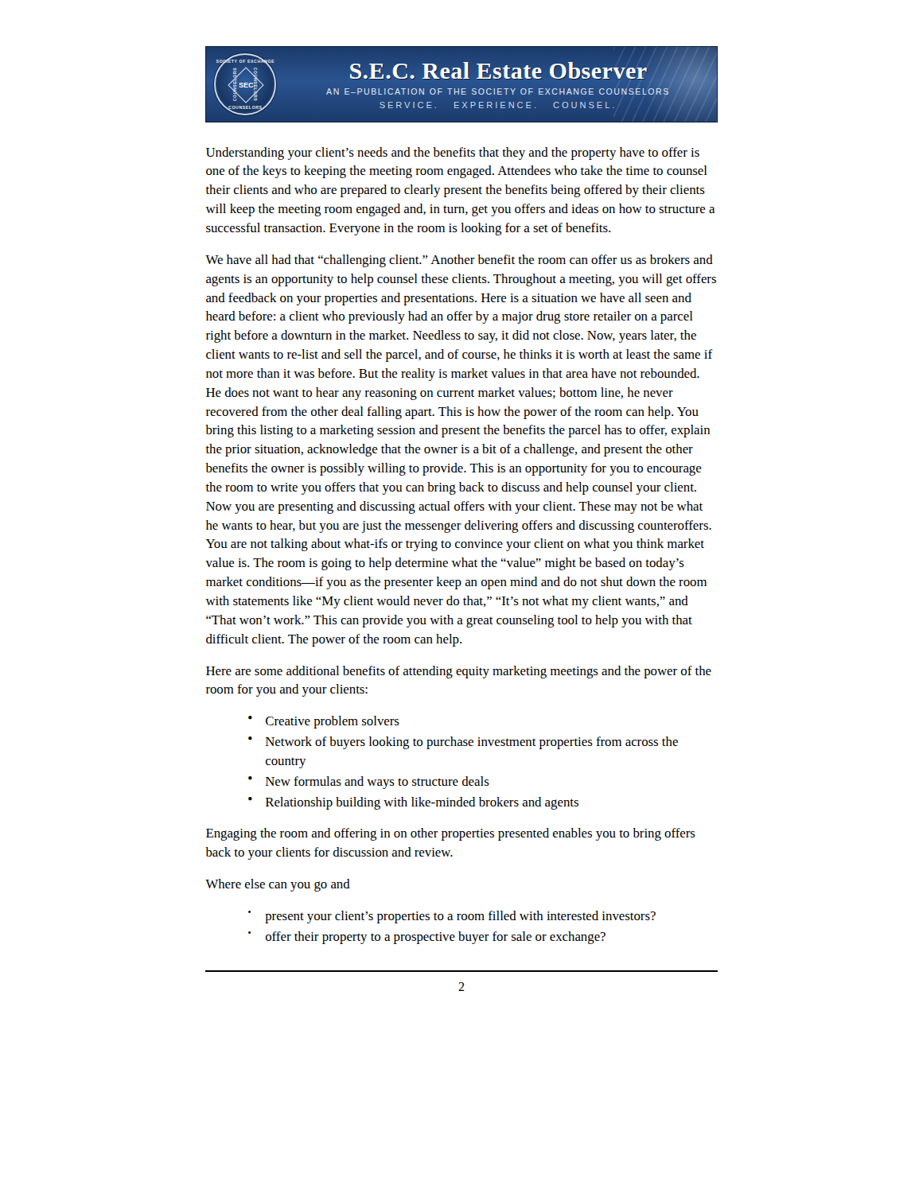Society of Exchange
Counselors
Counselors
Counselors
SEC
S.E.C. Real Estate Observer
An E–Publication of the Society of Exchange Counselors
Service. Experience. Counsel.
Understanding your client’s needs and the benefits that they and the property have to offer is one of the keys to keeping the meeting room engaged. Attendees who take the time to counsel their clients and who are prepared to clearly present the benefits being offered by their clients will keep the meeting room engaged and, in turn, get you offers and ideas on how to structure a successful transaction. Everyone in the room is looking for a set of benefits.
We have all had that “challenging client.” Another benefit the room can offer us as brokers and agents is an opportunity to help counsel these clients. Throughout a meeting, you will get offers and feedback on your properties and presentations. Here is a situation we have all seen and heard before: a client who previously had an offer by a major drug store retailer on a parcel right before a downturn in the market. Needless to say, it did not close. Now, years later, the client wants to re-list and sell the parcel, and of course, he thinks it is worth at least the same if not more than it was before. But the reality is market values in that area have not rebounded. He does not want to hear any reasoning on current market values; bottom line, he never recovered from the other deal falling apart. This is how the power of the room can help. You bring this listing to a marketing session and present the benefits the parcel has to offer, explain the prior situation, acknowledge that the owner is a bit of a challenge, and present the other benefits the owner is possibly willing to provide. This is an opportunity for you to encourage the room to write you offers that you can bring back to discuss and help counsel your client. Now you are presenting and discussing actual offers with your client. These may not be what he wants to hear, but you are just the messenger delivering offers and discussing counteroffers. You are not talking about what-ifs or trying to convince your client on what you think market value is. The room is going to help determine what the “value” might be based on today’s market conditions—if you as the presenter keep an open mind and do not shut down the room with statements like “My client would never do that,” “It’s not what my client wants,” and “That won’t work.” This can provide you with a great counseling tool to help you with that difficult client. The power of the room can help.
Here are some additional benefits of attending equity marketing meetings and the power of the room for you and your clients:
Creative problem solvers
Network of buyers looking to purchase investment properties from across the country
New formulas and ways to structure deals
Relationship building with like-minded brokers and agents
Engaging the room and offering in on other properties presented enables you to bring offers back to your clients for discussion and review.
Where else can you go and
present your client’s properties to a room filled with interested investors?
offer their property to a prospective buyer for sale or exchange?
2